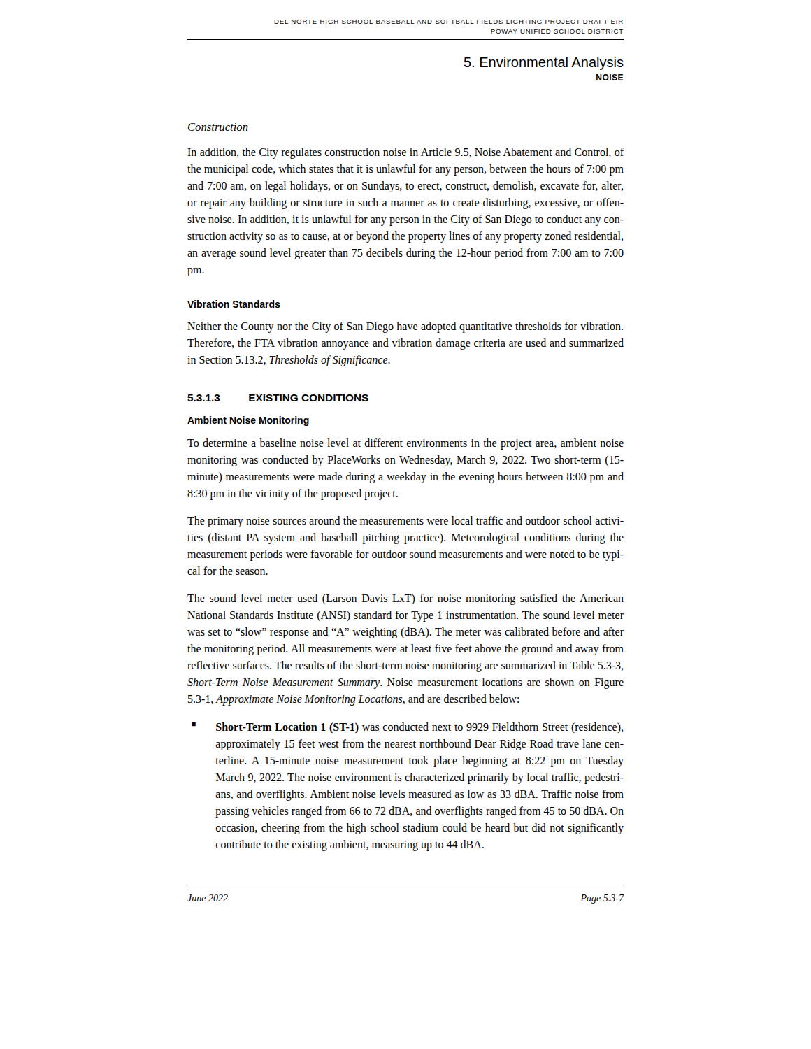Del Norte High School Baseball and Softball Fields Lighting Project Draft EIR Poway Unified School District
5. Environmental Analysis NOISE
Construction
In addition, the City regulates construction noise in Article 9.5, Noise Abatement and Control, of the municipal code, which states that it is unlawful for any person, between the hours of 7:00 pm and 7:00 am, on legal holidays, or on Sundays, to erect, construct, demolish, excavate for, alter, or repair any building or structure in such a manner as to create disturbing, excessive, or offensive noise. In addition, it is unlawful for any person in the City of San Diego to conduct any construction activity so as to cause, at or beyond the property lines of any property zoned residential, an average sound level greater than 75 decibels during the 12-hour period from 7:00 am to 7:00 pm.
Vibration Standards
Neither the County nor the City of San Diego have adopted quantitative thresholds for vibration. Therefore, the FTA vibration annoyance and vibration damage criteria are used and summarized in Section 5.13.2, Thresholds of Significance.
5.3.1.3 EXISTING CONDITIONS
Ambient Noise Monitoring
To determine a baseline noise level at different environments in the project area, ambient noise monitoring was conducted by PlaceWorks on Wednesday, March 9, 2022. Two short-term (15-minute) measurements were made during a weekday in the evening hours between 8:00 pm and 8:30 pm in the vicinity of the proposed project.
The primary noise sources around the measurements were local traffic and outdoor school activities (distant PA system and baseball pitching practice). Meteorological conditions during the measurement periods were favorable for outdoor sound measurements and were noted to be typical for the season.
The sound level meter used (Larson Davis LxT) for noise monitoring satisfied the American National Standards Institute (ANSI) standard for Type 1 instrumentation. The sound level meter was set to “slow” response and “A” weighting (dBA). The meter was calibrated before and after the monitoring period. All measurements were at least five feet above the ground and away from reflective surfaces. The results of the short-term noise monitoring are summarized in Table 5.3-3, Short-Term Noise Measurement Summary. Noise measurement locations are shown on Figure 5.3-1, Approximate Noise Monitoring Locations, and are described below:
Short-Term Location 1 (ST-1) was conducted next to 9929 Fieldthorn Street (residence), approximately 15 feet west from the nearest northbound Dear Ridge Road trave lane centerline. A 15-minute noise measurement took place beginning at 8:22 pm on Tuesday March 9, 2022. The noise environment is characterized primarily by local traffic, pedestrians, and overflights. Ambient noise levels measured as low as 33 dBA. Traffic noise from passing vehicles ranged from 66 to 72 dBA, and overflights ranged from 45 to 50 dBA. On occasion, cheering from the high school stadium could be heard but did not significantly contribute to the existing ambient, measuring up to 44 dBA.
June 2022 Page 5.3-7